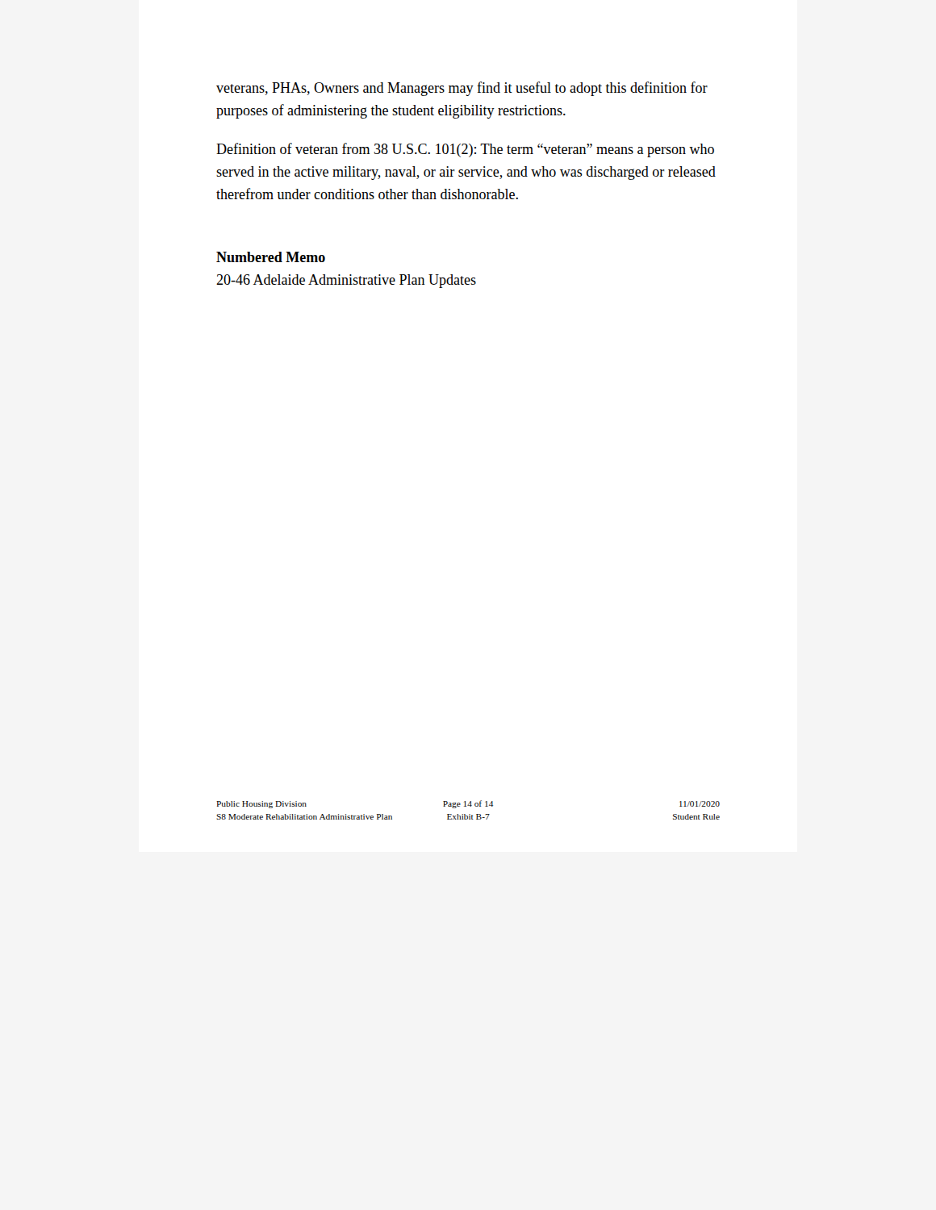veterans, PHAs, Owners and Managers may find it useful to adopt this definition for purposes of administering the student eligibility restrictions.
Definition of veteran from 38 U.S.C. 101(2): The term “veteran” means a person who served in the active military, naval, or air service, and who was discharged or released therefrom under conditions other than dishonorable.
Numbered Memo
20-46 Adelaide Administrative Plan Updates
| Public Housing Division | Page 14 of 14 | 11/01/2020 |
| S8 Moderate Rehabilitation Administrative Plan | Exhibit B-7 | Student Rule |